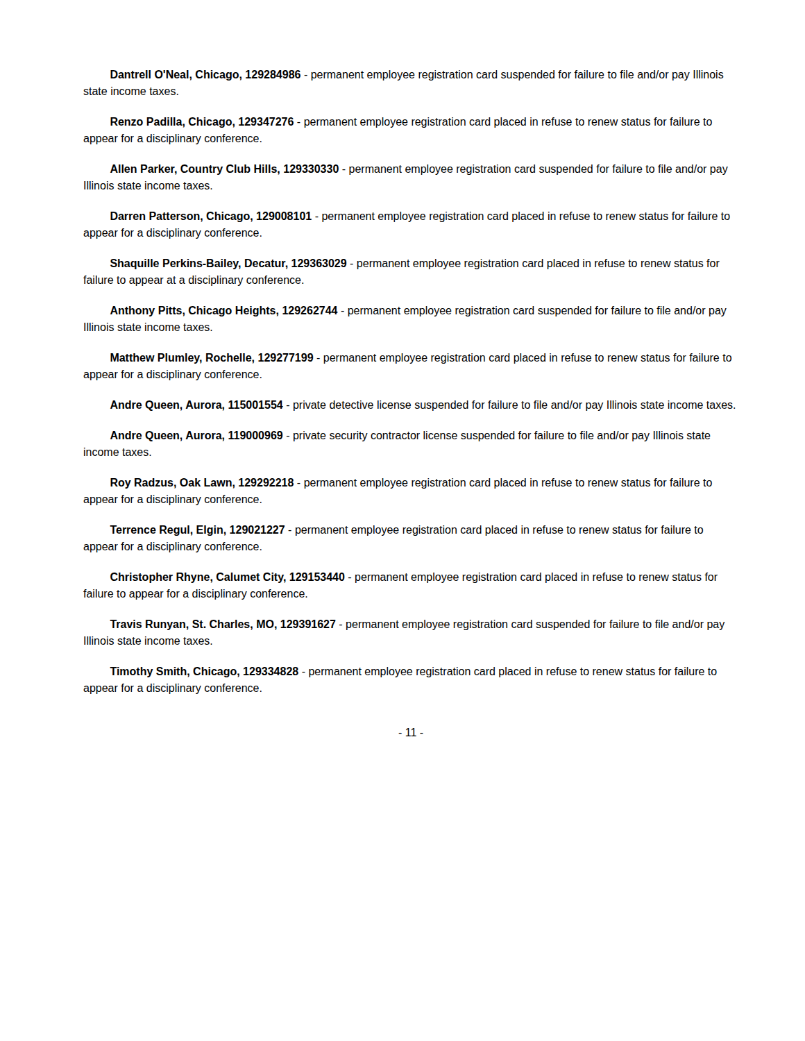Dantrell O'Neal, Chicago, 129284986 - permanent employee registration card suspended for failure to file and/or pay Illinois state income taxes.
Renzo Padilla, Chicago, 129347276 - permanent employee registration card placed in refuse to renew status for failure to appear for a disciplinary conference.
Allen Parker, Country Club Hills, 129330330 - permanent employee registration card suspended for failure to file and/or pay Illinois state income taxes.
Darren Patterson, Chicago, 129008101 - permanent employee registration card placed in refuse to renew status for failure to appear for a disciplinary conference.
Shaquille Perkins-Bailey, Decatur, 129363029 - permanent employee registration card placed in refuse to renew status for failure to appear at a disciplinary conference.
Anthony Pitts, Chicago Heights, 129262744 - permanent employee registration card suspended for failure to file and/or pay Illinois state income taxes.
Matthew Plumley, Rochelle, 129277199 - permanent employee registration card placed in refuse to renew status for failure to appear for a disciplinary conference.
Andre Queen, Aurora, 115001554 - private detective license suspended for failure to file and/or pay Illinois state income taxes.
Andre Queen, Aurora, 119000969 - private security contractor license suspended for failure to file and/or pay Illinois state income taxes.
Roy Radzus, Oak Lawn, 129292218 - permanent employee registration card placed in refuse to renew status for failure to appear for a disciplinary conference.
Terrence Regul, Elgin, 129021227 - permanent employee registration card placed in refuse to renew status for failure to appear for a disciplinary conference.
Christopher Rhyne, Calumet City, 129153440 - permanent employee registration card placed in refuse to renew status for failure to appear for a disciplinary conference.
Travis Runyan, St. Charles, MO, 129391627 - permanent employee registration card suspended for failure to file and/or pay Illinois state income taxes.
Timothy Smith, Chicago, 129334828 - permanent employee registration card placed in refuse to renew status for failure to appear for a disciplinary conference.
- 11 -